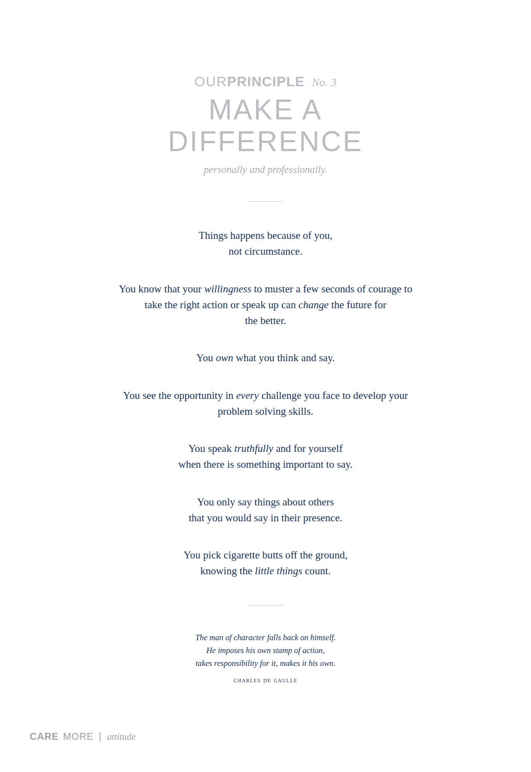OUR PRINCIPLE No. 3
Make a
Difference
personally and professionally.
Things happens because of you,
not circumstance.
You know that your willingness to muster a few seconds of courage to take the right action or speak up can change the future for
the better.
You own what you think and say.
You see the opportunity in every challenge you face to develop your problem solving skills.
You speak truthfully and for yourself
when there is something important to say.
You only say things about others
that you would say in their presence.
You pick cigarette butts off the ground,
knowing the little things count.
The man of character falls back on himself.
He imposes his own stamp of action,
takes responsibility for it, makes it his own.
Charles de Gaulle
CARE MORE|attitude